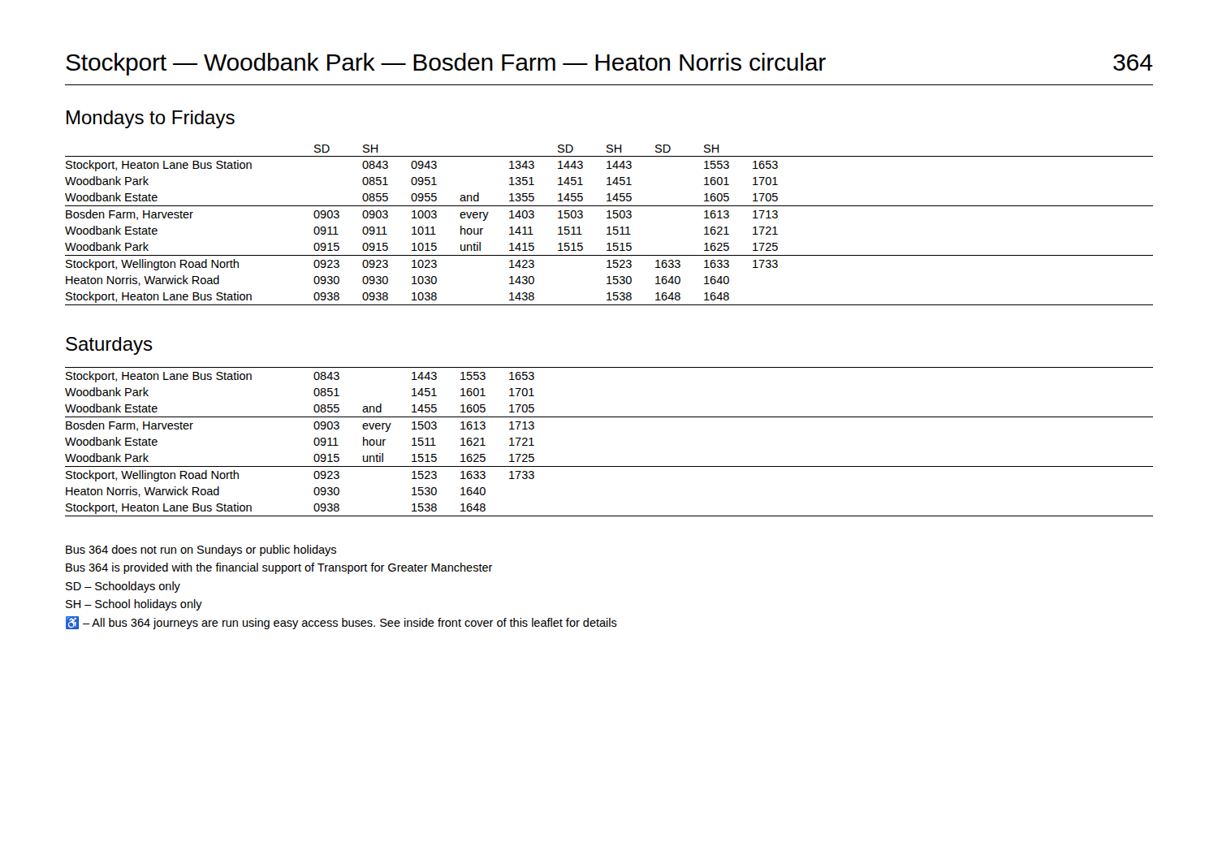Stockport — Woodbank Park — Bosden Farm — Heaton Norris circular
364
Mondays to Fridays
| | SD | SH | | | | SD | SH | SD | SH | |
| --- | --- | --- | --- | --- | --- | --- | --- | --- | --- | --- |
| Stockport, Heaton Lane Bus Station | | 0843 | 0943 | | 1343 | 1443 | 1443 | | 1553 | 1653 | |
| Woodbank Park | | 0851 | 0951 | | 1351 | 1451 | 1451 | | 1601 | 1701 | |
| Woodbank Estate | | 0855 | 0955 | and | 1355 | 1455 | 1455 | | 1605 | 1705 | |
| Bosden Farm, Harvester | 0903 | 0903 | 1003 | every | 1403 | 1503 | 1503 | | 1613 | 1713 | |
| Woodbank Estate | 0911 | 0911 | 1011 | hour | 1411 | 1511 | 1511 | | 1621 | 1721 | |
| Woodbank Park | 0915 | 0915 | 1015 | until | 1415 | 1515 | 1515 | | 1625 | 1725 | |
| Stockport, Wellington Road North | 0923 | 0923 | 1023 | | 1423 | | 1523 | 1633 | 1633 | 1733 | |
| Heaton Norris, Warwick Road | 0930 | 0930 | 1030 | | 1430 | | 1530 | 1640 | 1640 | | |
| Stockport, Heaton Lane Bus Station | 0938 | 0938 | 1038 | | 1438 | | 1538 | 1648 | 1648 | | |
Saturdays
| Stockport, Heaton Lane Bus Station | 0843 | | 1443 | 1553 | 1653 | |
| Woodbank Park | 0851 | | 1451 | 1601 | 1701 | |
| Woodbank Estate | 0855 | and | 1455 | 1605 | 1705 | |
| Bosden Farm, Harvester | 0903 | every | 1503 | 1613 | 1713 | |
| Woodbank Estate | 0911 | hour | 1511 | 1621 | 1721 | |
| Woodbank Park | 0915 | until | 1515 | 1625 | 1725 | |
| Stockport, Wellington Road North | 0923 | | 1523 | 1633 | 1733 | |
| Heaton Norris, Warwick Road | 0930 | | 1530 | 1640 | | |
| Stockport, Heaton Lane Bus Station | 0938 | | 1538 | 1648 | | |
Bus 364 does not run on Sundays or public holidays
Bus 364 is provided with the financial support of Transport for Greater Manchester
SD – Schooldays only
SH – School holidays only
♿ – All bus 364 journeys are run using easy access buses. See inside front cover of this leaflet for details